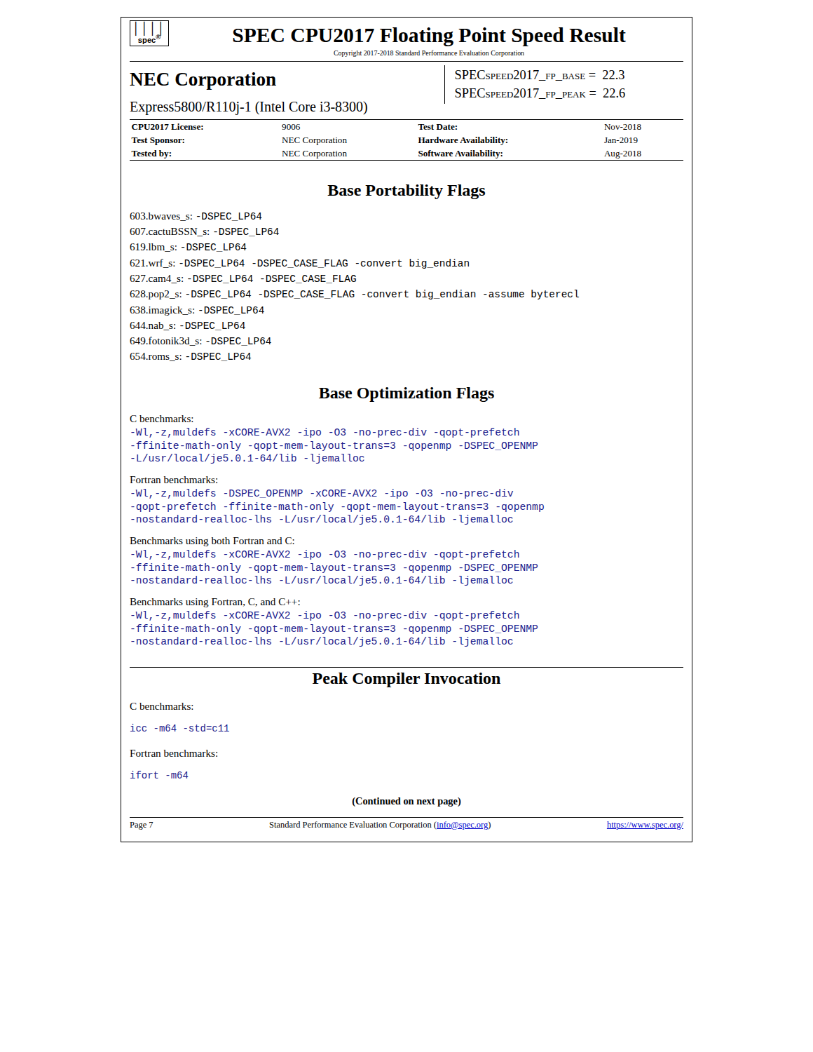││││ spec®
SPEC CPU2017 Floating Point Speed Result
Copyright 2017-2018 Standard Performance Evaluation Corporation
NEC Corporation
Express5800/R110j-1 (Intel Core i3-8300)
SPECspeed2017_fp_base = 22.3
SPECspeed2017_fp_peak = 22.6
| CPU2017 License: | 9006 | Test Date: | Nov-2018 |
| Test Sponsor: | NEC Corporation | Hardware Availability: | Jan-2019 |
| Tested by: | NEC Corporation | Software Availability: | Aug-2018 |
Base Portability Flags
603.bwaves_s: -DSPEC_LP64
607.cactuBSSN_s: -DSPEC_LP64
619.lbm_s: -DSPEC_LP64
621.wrf_s: -DSPEC_LP64 -DSPEC_CASE_FLAG -convert big_endian
627.cam4_s: -DSPEC_LP64 -DSPEC_CASE_FLAG
628.pop2_s: -DSPEC_LP64 -DSPEC_CASE_FLAG -convert big_endian -assume byterecl
638.imagick_s: -DSPEC_LP64
644.nab_s: -DSPEC_LP64
649.fotonik3d_s: -DSPEC_LP64
654.roms_s: -DSPEC_LP64
Base Optimization Flags
C benchmarks:
-Wl,-z,muldefs -xCORE-AVX2 -ipo -O3 -no-prec-div -qopt-prefetch -ffinite-math-only -qopt-mem-layout-trans=3 -qopenmp -DSPEC_OPENMP -L/usr/local/je5.0.1-64/lib -ljemalloc
Fortran benchmarks:
-Wl,-z,muldefs -DSPEC_OPENMP -xCORE-AVX2 -ipo -O3 -no-prec-div -qopt-prefetch -ffinite-math-only -qopt-mem-layout-trans=3 -qopenmp -nostandard-realloc-lhs -L/usr/local/je5.0.1-64/lib -ljemalloc
Benchmarks using both Fortran and C:
-Wl,-z,muldefs -xCORE-AVX2 -ipo -O3 -no-prec-div -qopt-prefetch -ffinite-math-only -qopt-mem-layout-trans=3 -qopenmp -DSPEC_OPENMP -nostandard-realloc-lhs -L/usr/local/je5.0.1-64/lib -ljemalloc
Benchmarks using Fortran, C, and C++:
-Wl,-z,muldefs -xCORE-AVX2 -ipo -O3 -no-prec-div -qopt-prefetch -ffinite-math-only -qopt-mem-layout-trans=3 -qopenmp -DSPEC_OPENMP -nostandard-realloc-lhs -L/usr/local/je5.0.1-64/lib -ljemalloc
Peak Compiler Invocation
C benchmarks:
icc -m64 -std=c11
Fortran benchmarks:
ifort -m64
(Continued on next page)
Page 7 Standard Performance Evaluation Corporation (info@spec.org) https://www.spec.org/